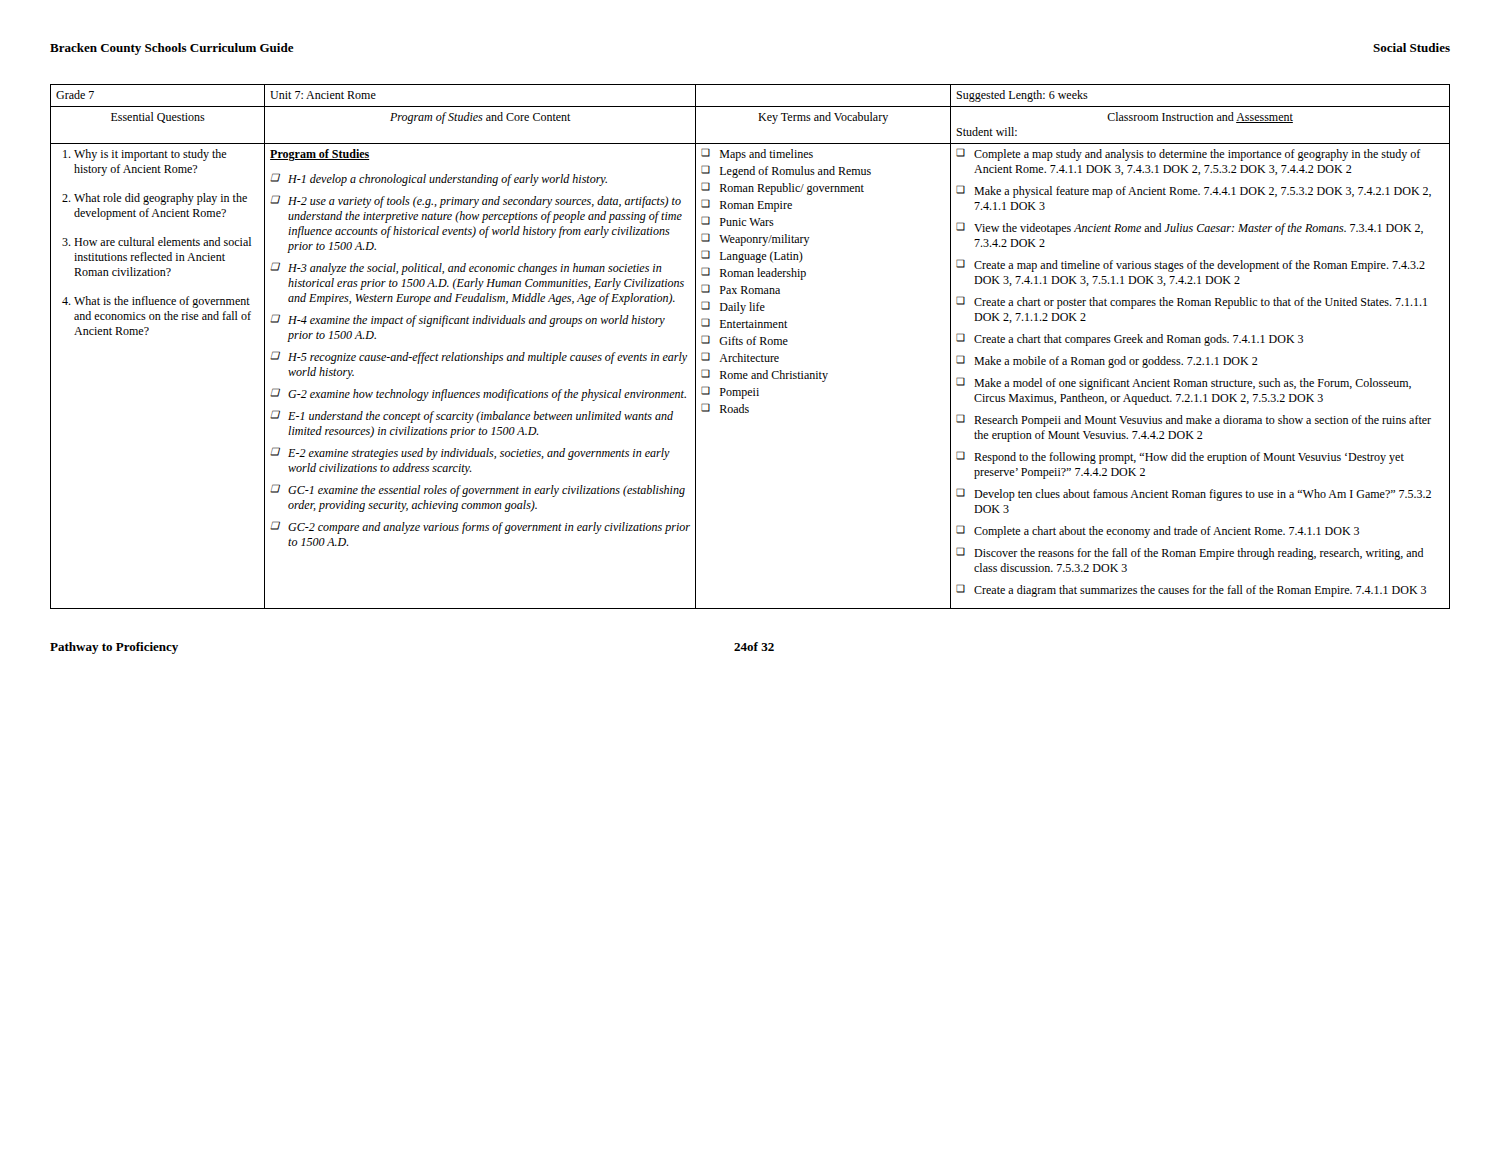Bracken County Schools Curriculum Guide Social Studies
| Grade 7 | Unit 7: Ancient Rome | | Suggested Length: 6 weeks |
| Essential Questions | Program of Studies and Core Content | Key Terms and Vocabulary | Classroom Instruction and Assessment Student will: |
| Why is it important to study the history of Ancient Rome? What role did geography play in the development of Ancient Rome? How are cultural elements and social institutions reflected in Ancient Roman civilization? What is the influence of government and economics on the rise and fall of Ancient Rome? | Program of Studies H-1 develop a chronological understanding of early world history. H-2 use a variety of tools (e.g., primary and secondary sources, data, artifacts) to understand the interpretive nature (how perceptions of people and passing of time influence accounts of historical events) of world history from early civilizations prior to 1500 A.D. H-3 analyze the social, political, and economic changes in human societies in historical eras prior to 1500 A.D. (Early Human Communities, Early Civilizations and Empires, Western Europe and Feudalism, Middle Ages, Age of Exploration). H-4 examine the impact of significant individuals and groups on world history prior to 1500 A.D. H-5 recognize cause-and-effect relationships and multiple causes of events in early world history. G-2 examine how technology influences modifications of the physical environment. E-1 understand the concept of scarcity (imbalance between unlimited wants and limited resources) in civilizations prior to 1500 A.D. E-2 examine strategies used by individuals, societies, and governments in early world civilizations to address scarcity. GC-1 examine the essential roles of government in early civilizations (establishing order, providing security, achieving common goals). GC-2 compare and analyze various forms of government in early civilizations prior to 1500 A.D. | Maps and timelines Legend of Romulus and Remus Roman Republic/ government Roman Empire Punic Wars Weaponry/military Language (Latin) Roman leadership Pax Romana Daily life Entertainment Gifts of Rome Architecture Rome and Christianity Pompeii Roads | Complete a map study and analysis to determine the importance of geography in the study of Ancient Rome. 7.4.1.1 DOK 3, 7.4.3.1 DOK 2, 7.5.3.2 DOK 3, 7.4.4.2 DOK 2 Make a physical feature map of Ancient Rome. 7.4.4.1 DOK 2, 7.5.3.2 DOK 3, 7.4.2.1 DOK 2, 7.4.1.1 DOK 3 View the videotapes Ancient Rome and Julius Caesar: Master of the Romans . 7.3.4.1 DOK 2, 7.3.4.2 DOK 2 Create a map and timeline of various stages of the development of the Roman Empire. 7.4.3.2 DOK 3, 7.4.1.1 DOK 3, 7.5.1.1 DOK 3, 7.4.2.1 DOK 2 Create a chart or poster that compares the Roman Republic to that of the United States. 7.1.1.1 DOK 2, 7.1.1.2 DOK 2 Create a chart that compares Greek and Roman gods. 7.4.1.1 DOK 3 Make a mobile of a Roman god or goddess. 7.2.1.1 DOK 2 Make a model of one significant Ancient Roman structure, such as, the Forum, Colosseum, Circus Maximus, Pantheon, or Aqueduct. 7.2.1.1 DOK 2, 7.5.3.2 DOK 3 Research Pompeii and Mount Vesuvius and make a diorama to show a section of the ruins after the eruption of Mount Vesuvius. 7.4.4.2 DOK 2 Respond to the following prompt, “How did the eruption of Mount Vesuvius ‘Destroy yet preserve’ Pompeii?” 7.4.4.2 DOK 2 Develop ten clues about famous Ancient Roman figures to use in a “Who Am I Game?” 7.5.3.2 DOK 3 Complete a chart about the economy and trade of Ancient Rome. 7.4.1.1 DOK 3 Discover the reasons for the fall of the Roman Empire through reading, research, writing, and class discussion. 7.5.3.2 DOK 3 Create a diagram that summarizes the causes for the fall of the Roman Empire. 7.4.1.1 DOK 3 |
Pathway to Proficiency 24of 32